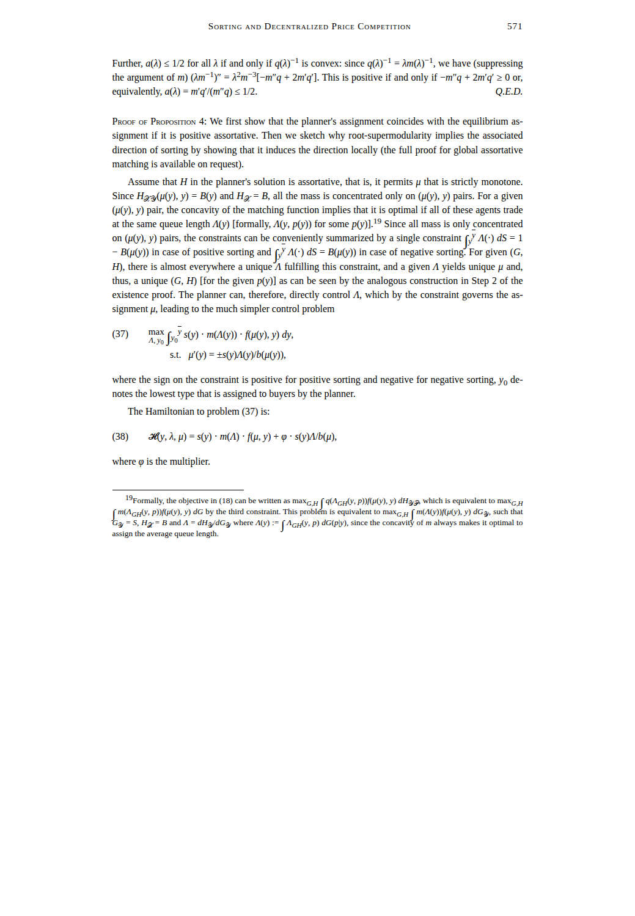Sorting and Decentralized Price Competition 571
Further, a(λ) ≤ 1/2 for all λ if and only if q(λ)−1 is convex: since q(λ)−1 = λm(λ)−1, we have (suppressing the argument of m) (λm−1)″ = λ2m−3[−m″q + 2m′q′]. This is positive if and only if −m″q + 2m′q′ ≥ 0 or, equivalently, a(λ) = m′q′/(m″q) ≤ 1/2. Q.E.D.
Proof of Proposition 4: We first show that the planner's assignment coincides with the equilibrium assignment if it is positive assortative. Then we sketch why root-supermodularity implies the associated direction of sorting by showing that it induces the direction locally (the full proof for global assortative matching is available on request).
Assume that H in the planner's solution is assortative, that is, it permits μ that is strictly monotone. Since H𝒳𝒴(μ(y), y) = B(y) and H𝒳 = B, all the mass is concentrated only on (μ(y), y) pairs. For a given (μ(y), y) pair, the concavity of the matching function implies that it is optimal if all of these agents trade at the same queue length Λ(y) [formally, Λ(y, p(y)) for some p(y)].19 Since all mass is only concentrated on (μ(y), y) pairs, the constraints can be conveniently summarized by a single constraint ∫yy Λ(·) dS = 1 − B(μ(y)) in case of positive sorting and ∫yy Λ(·) dS = B(μ(y)) in case of negative sorting. For given (G, H), there is almost everywhere a unique Λ fulfilling this constraint, and a given Λ yields unique μ and, thus, a unique (G, H) [for the given p(y)] as can be seen by the analogous construction in Step 2 of the existence proof. The planner can, therefore, directly control Λ, which by the constraint governs the assignment μ, leading to the much simpler control problem
(37) max Λ, y0 ∫y0y s(y) · m(Λ(y)) · f(μ(y), y) dy, s.t. μ′(y) = ±s(y)Λ(y)/b(μ(y)),
where the sign on the constraint is positive for positive sorting and negative for negative sorting, y0 denotes the lowest type that is assigned to buyers by the planner.
The Hamiltonian to problem (37) is:
(38) 𝓗(y, λ, μ) = s(y) · m(Λ) · f(μ, y) + φ · s(y)Λ/b(μ),
where φ is the multiplier.
19Formally, the objective in (18) can be written as maxG,H ∫ q(ΛGH(y, p))f(μ(y), y) dH𝒴𝒫, which is equivalent to maxG,H ∫ m(ΛGH(y, p))f(μ(y), y) dG by the third constraint. This problem is equivalent to maxG,H ∫ m(Λ(y))f(μ(y), y) dG𝒴, such that G𝒴 = S, H𝒳 = B and Λ = dH𝒴/dG𝒴 where Λ(y) := ∫ ΛGH(y, p) dG(p|y), since the concavity of m always makes it optimal to assign the average queue length.